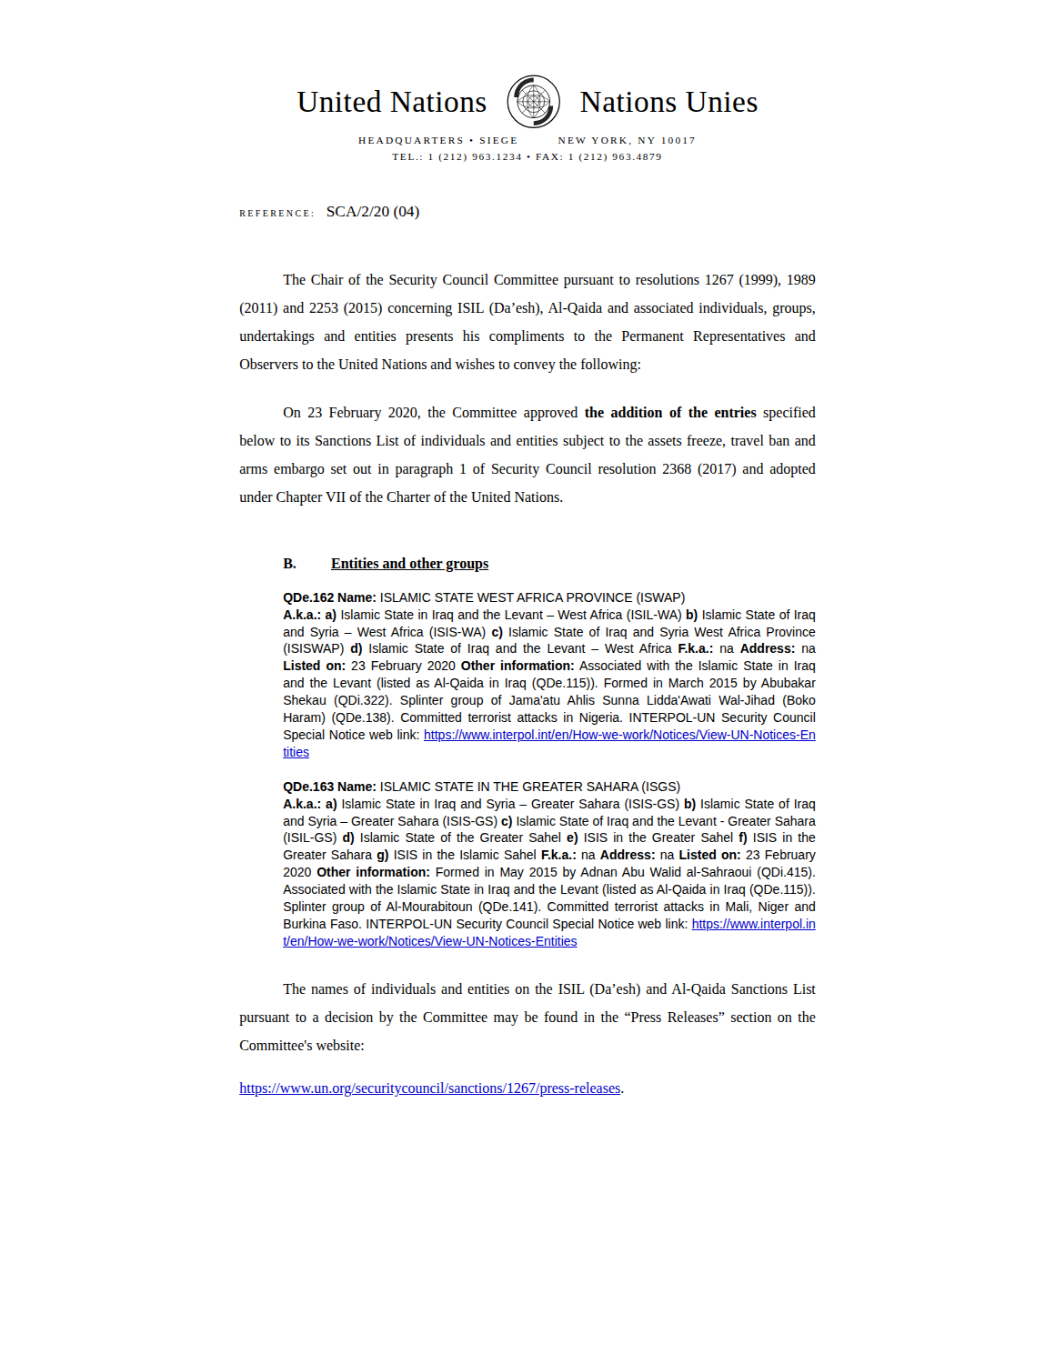United Nations Nations Unies
HEADQUARTERS • SIEGE NEW YORK, NY 10017
TEL.: 1 (212) 963.1234 • FAX: 1 (212) 963.4879
REFERENCE: SCA/2/20 (04)
The Chair of the Security Council Committee pursuant to resolutions 1267 (1999), 1989 (2011) and 2253 (2015) concerning ISIL (Da’esh), Al-Qaida and associated individuals, groups, undertakings and entities presents his compliments to the Permanent Representatives and Observers to the United Nations and wishes to convey the following:
On 23 February 2020, the Committee approved the addition of the entries specified below to its Sanctions List of individuals and entities subject to the assets freeze, travel ban and arms embargo set out in paragraph 1 of Security Council resolution 2368 (2017) and adopted under Chapter VII of the Charter of the United Nations.
B. Entities and other groups
QDe.162 Name: ISLAMIC STATE WEST AFRICA PROVINCE (ISWAP)
A.k.a.: a) Islamic State in Iraq and the Levant – West Africa (ISIL-WA) b) Islamic State of Iraq and Syria – West Africa (ISIS-WA) c) Islamic State of Iraq and Syria West Africa Province (ISISWAP) d) Islamic State of Iraq and the Levant – West Africa F.k.a.: na Address: na Listed on: 23 February 2020 Other information: Associated with the Islamic State in Iraq and the Levant (listed as Al-Qaida in Iraq (QDe.115)). Formed in March 2015 by Abubakar Shekau (QDi.322). Splinter group of Jama'atu Ahlis Sunna Lidda'Awati Wal-Jihad (Boko Haram) (QDe.138). Committed terrorist attacks in Nigeria. INTERPOL-UN Security Council Special Notice web link: https://www.interpol.int/en/How-we-work/Notices/View-UN-Notices-Entities
QDe.163 Name: ISLAMIC STATE IN THE GREATER SAHARA (ISGS)
A.k.a.: a) Islamic State in Iraq and Syria – Greater Sahara (ISIS-GS) b) Islamic State of Iraq and Syria – Greater Sahara (ISIS-GS) c) Islamic State of Iraq and the Levant - Greater Sahara (ISIL-GS) d) Islamic State of the Greater Sahel e) ISIS in the Greater Sahel f) ISIS in the Greater Sahara g) ISIS in the Islamic Sahel F.k.a.: na Address: na Listed on: 23 February 2020 Other information: Formed in May 2015 by Adnan Abu Walid al-Sahraoui (QDi.415). Associated with the Islamic State in Iraq and the Levant (listed as Al-Qaida in Iraq (QDe.115)). Splinter group of Al-Mourabitoun (QDe.141). Committed terrorist attacks in Mali, Niger and Burkina Faso. INTERPOL-UN Security Council Special Notice web link: https://www.interpol.int/en/How-we-work/Notices/View-UN-Notices-Entities
The names of individuals and entities on the ISIL (Da’esh) and Al-Qaida Sanctions List pursuant to a decision by the Committee may be found in the “Press Releases” section on the Committee's website:
https://www.un.org/securitycouncil/sanctions/1267/press-releases.